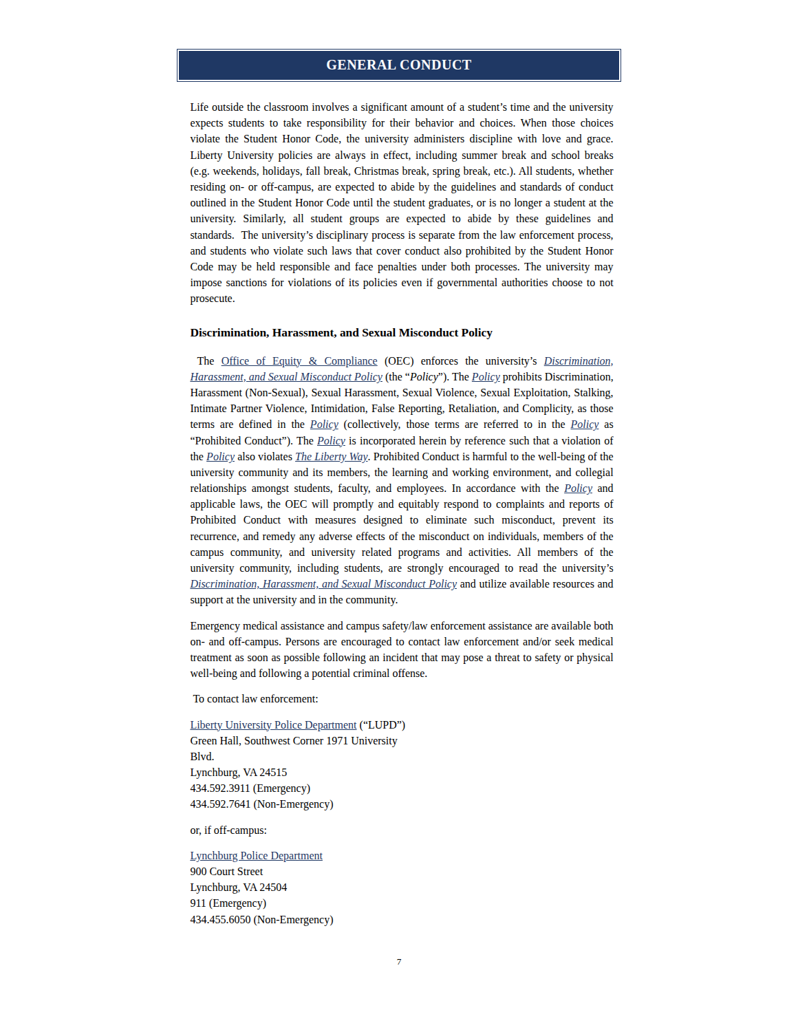GENERAL CONDUCT
Life outside the classroom involves a significant amount of a student’s time and the university expects students to take responsibility for their behavior and choices. When those choices violate the Student Honor Code, the university administers discipline with love and grace. Liberty University policies are always in effect, including summer break and school breaks (e.g. weekends, holidays, fall break, Christmas break, spring break, etc.). All students, whether residing on- or off-campus, are expected to abide by the guidelines and standards of conduct outlined in the Student Honor Code until the student graduates, or is no longer a student at the university. Similarly, all student groups are expected to abide by these guidelines and standards. The university’s disciplinary process is separate from the law enforcement process, and students who violate such laws that cover conduct also prohibited by the Student Honor Code may be held responsible and face penalties under both processes. The university may impose sanctions for violations of its policies even if governmental authorities choose to not prosecute.
Discrimination, Harassment, and Sexual Misconduct Policy
The Office of Equity & Compliance (OEC) enforces the university’s Discrimination, Harassment, and Sexual Misconduct Policy (the “Policy”). The Policy prohibits Discrimination, Harassment (Non-Sexual), Sexual Harassment, Sexual Violence, Sexual Exploitation, Stalking, Intimate Partner Violence, Intimidation, False Reporting, Retaliation, and Complicity, as those terms are defined in the Policy (collectively, those terms are referred to in the Policy as “Prohibited Conduct”). The Policy is incorporated herein by reference such that a violation of the Policy also violates The Liberty Way. Prohibited Conduct is harmful to the well-being of the university community and its members, the learning and working environment, and collegial relationships amongst students, faculty, and employees. In accordance with the Policy and applicable laws, the OEC will promptly and equitably respond to complaints and reports of Prohibited Conduct with measures designed to eliminate such misconduct, prevent its recurrence, and remedy any adverse effects of the misconduct on individuals, members of the campus community, and university related programs and activities. All members of the university community, including students, are strongly encouraged to read the university’s Discrimination, Harassment, and Sexual Misconduct Policy and utilize available resources and support at the university and in the community.
Emergency medical assistance and campus safety/law enforcement assistance are available both on- and off-campus. Persons are encouraged to contact law enforcement and/or seek medical treatment as soon as possible following an incident that may pose a threat to safety or physical well-being and following a potential criminal offense.
To contact law enforcement:
Liberty University Police Department (“LUPD”)
Green Hall, Southwest Corner 1971 University
Blvd.
Lynchburg, VA 24515
434.592.3911 (Emergency)
434.592.7641 (Non-Emergency)
or, if off-campus:
Lynchburg Police Department
900 Court Street
Lynchburg, VA 24504
911 (Emergency)
434.455.6050 (Non-Emergency)
7